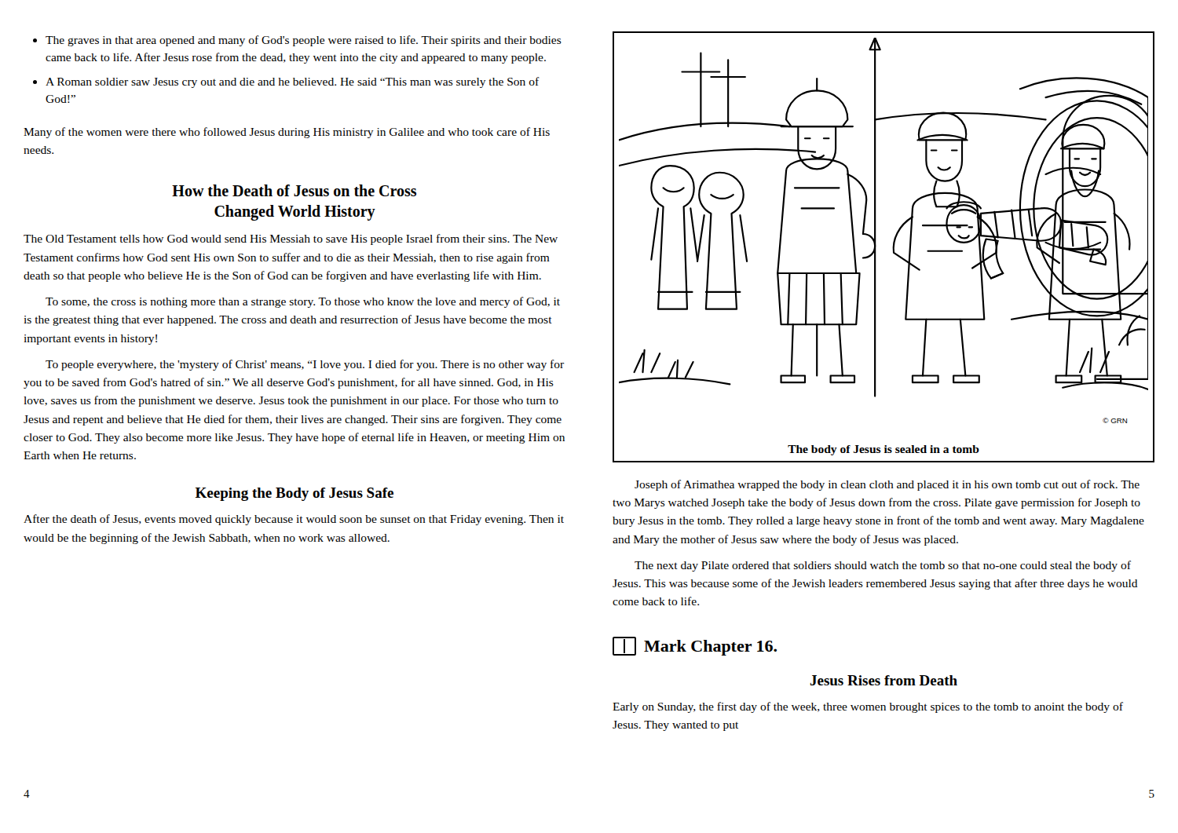The graves in that area opened and many of God's people were raised to life. Their spirits and their bodies came back to life. After Jesus rose from the dead, they went into the city and appeared to many people.
A Roman soldier saw Jesus cry out and die and he believed. He said “This man was surely the Son of God!”
Many of the women were there who followed Jesus during His ministry in Galilee and who took care of His needs.
How the Death of Jesus on the Cross
Changed World History
The Old Testament tells how God would send His Messiah to save His people Israel from their sins. The New Testament confirms how God sent His own Son to suffer and to die as their Messiah, then to rise again from death so that people who believe He is the Son of God can be forgiven and have everlasting life with Him.
To some, the cross is nothing more than a strange story. To those who know the love and mercy of God, it is the greatest thing that ever happened. The cross and death and resurrection of Jesus have become the most important events in history!
To people everywhere, the 'mystery of Christ' means, “I love you. I died for you. There is no other way for you to be saved from God's hatred of sin.” We all deserve God's punishment, for all have sinned. God, in His love, saves us from the punishment we deserve. Jesus took the punishment in our place. For those who turn to Jesus and repent and believe that He died for them, their lives are changed. Their sins are forgiven. They come closer to God. They also become more like Jesus. They have hope of eternal life in Heaven, or meeting Him on Earth when He returns.
Keeping the Body of Jesus Safe
After the death of Jesus, events moved quickly because it would soon be sunset on that Friday evening. Then it would be the beginning of the Jewish Sabbath, when no work was allowed.
4
© GRN
The body of Jesus is sealed in a tomb
Joseph of Arimathea wrapped the body in clean cloth and placed it in his own tomb cut out of rock. The two Marys watched Joseph take the body of Jesus down from the cross. Pilate gave permission for Joseph to bury Jesus in the tomb. They rolled a large heavy stone in front of the tomb and went away. Mary Magdalene and Mary the mother of Jesus saw where the body of Jesus was placed.
The next day Pilate ordered that soldiers should watch the tomb so that no-one could steal the body of Jesus. This was because some of the Jewish leaders remembered Jesus saying that after three days he would come back to life.
Mark Chapter 16.
Jesus Rises from Death
Early on Sunday, the first day of the week, three women brought spices to the tomb to anoint the body of Jesus. They wanted to put
5